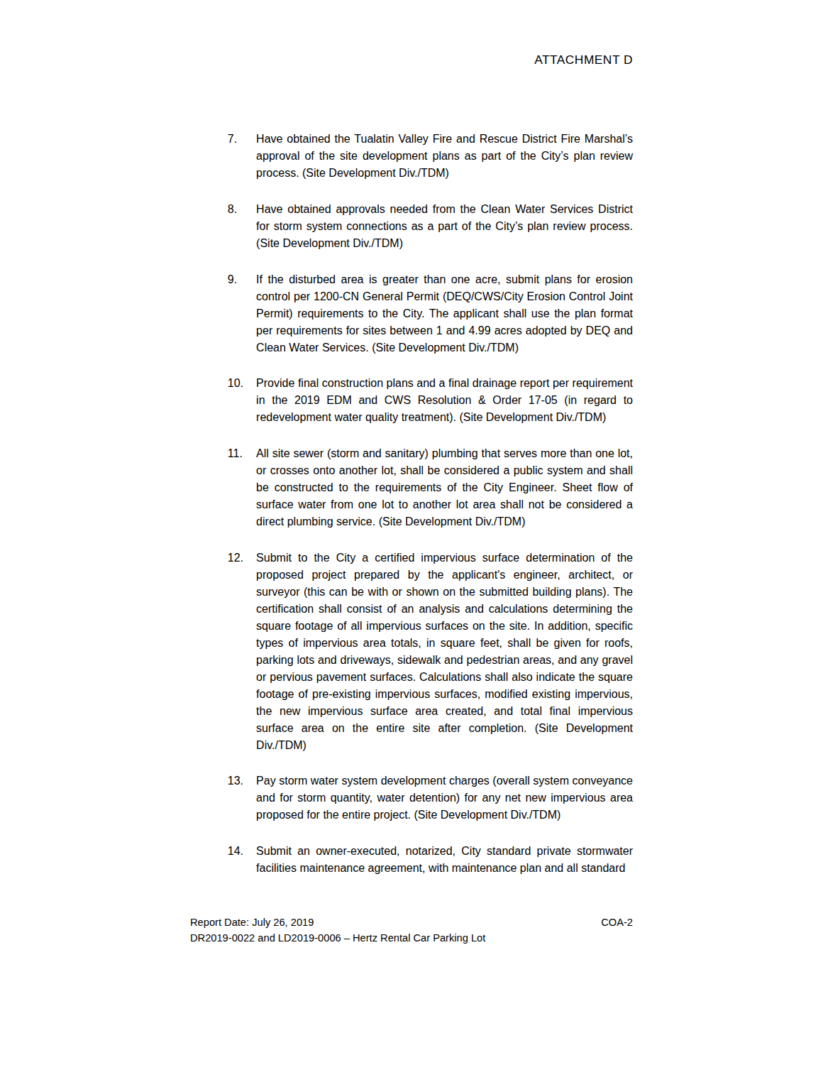ATTACHMENT D
7. Have obtained the Tualatin Valley Fire and Rescue District Fire Marshal’s approval of the site development plans as part of the City’s plan review process. (Site Development Div./TDM)
8. Have obtained approvals needed from the Clean Water Services District for storm system connections as a part of the City’s plan review process. (Site Development Div./TDM)
9. If the disturbed area is greater than one acre, submit plans for erosion control per 1200-CN General Permit (DEQ/CWS/City Erosion Control Joint Permit) requirements to the City. The applicant shall use the plan format per requirements for sites between 1 and 4.99 acres adopted by DEQ and Clean Water Services. (Site Development Div./TDM)
10. Provide final construction plans and a final drainage report per requirement in the 2019 EDM and CWS Resolution & Order 17-05 (in regard to redevelopment water quality treatment). (Site Development Div./TDM)
11. All site sewer (storm and sanitary) plumbing that serves more than one lot, or crosses onto another lot, shall be considered a public system and shall be constructed to the requirements of the City Engineer. Sheet flow of surface water from one lot to another lot area shall not be considered a direct plumbing service. (Site Development Div./TDM)
12. Submit to the City a certified impervious surface determination of the proposed project prepared by the applicant's engineer, architect, or surveyor (this can be with or shown on the submitted building plans). The certification shall consist of an analysis and calculations determining the square footage of all impervious surfaces on the site. In addition, specific types of impervious area totals, in square feet, shall be given for roofs, parking lots and driveways, sidewalk and pedestrian areas, and any gravel or pervious pavement surfaces. Calculations shall also indicate the square footage of pre-existing impervious surfaces, modified existing impervious, the new impervious surface area created, and total final impervious surface area on the entire site after completion. (Site Development Div./TDM)
13. Pay storm water system development charges (overall system conveyance and for storm quantity, water detention) for any net new impervious area proposed for the entire project. (Site Development Div./TDM)
14. Submit an owner-executed, notarized, City standard private stormwater facilities maintenance agreement, with maintenance plan and all standard
Report Date: July 26, 2019
DR2019-0022 and LD2019-0006 – Hertz Rental Car Parking Lot
COA-2